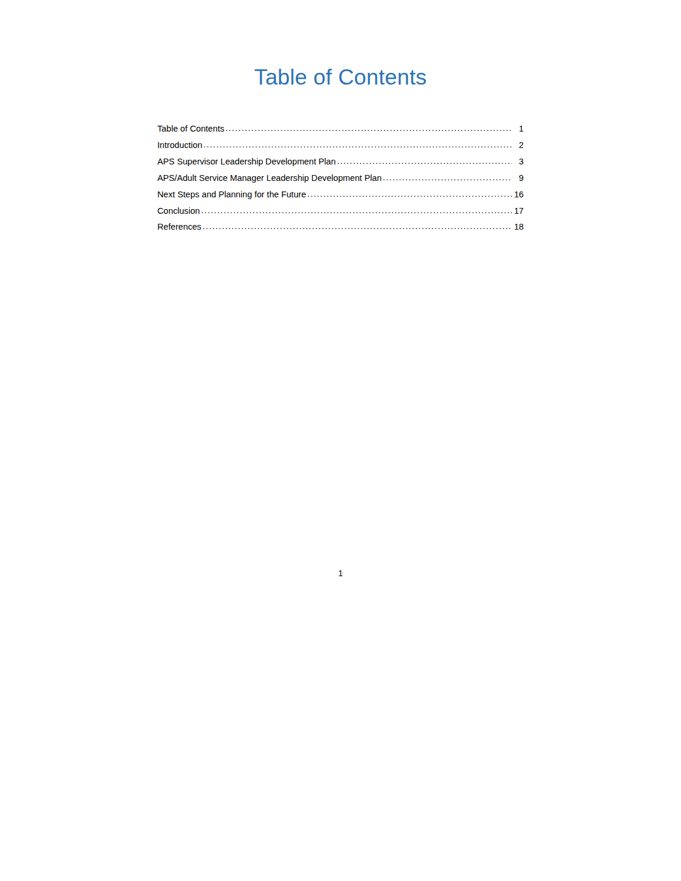Table of Contents
Table of Contents........................................................................................................................................... 1 Introduction..................................................................................................................................................... 2 APS Supervisor Leadership Development Plan..................................................................................................... 3 APS/Adult Service Manager Leadership Development Plan.............................................................................. 9 Next Steps and Planning for the Future........................................................................................................... 16 Conclusion....................................................................................................................................................... 17 References....................................................................................................................................................... 18
1